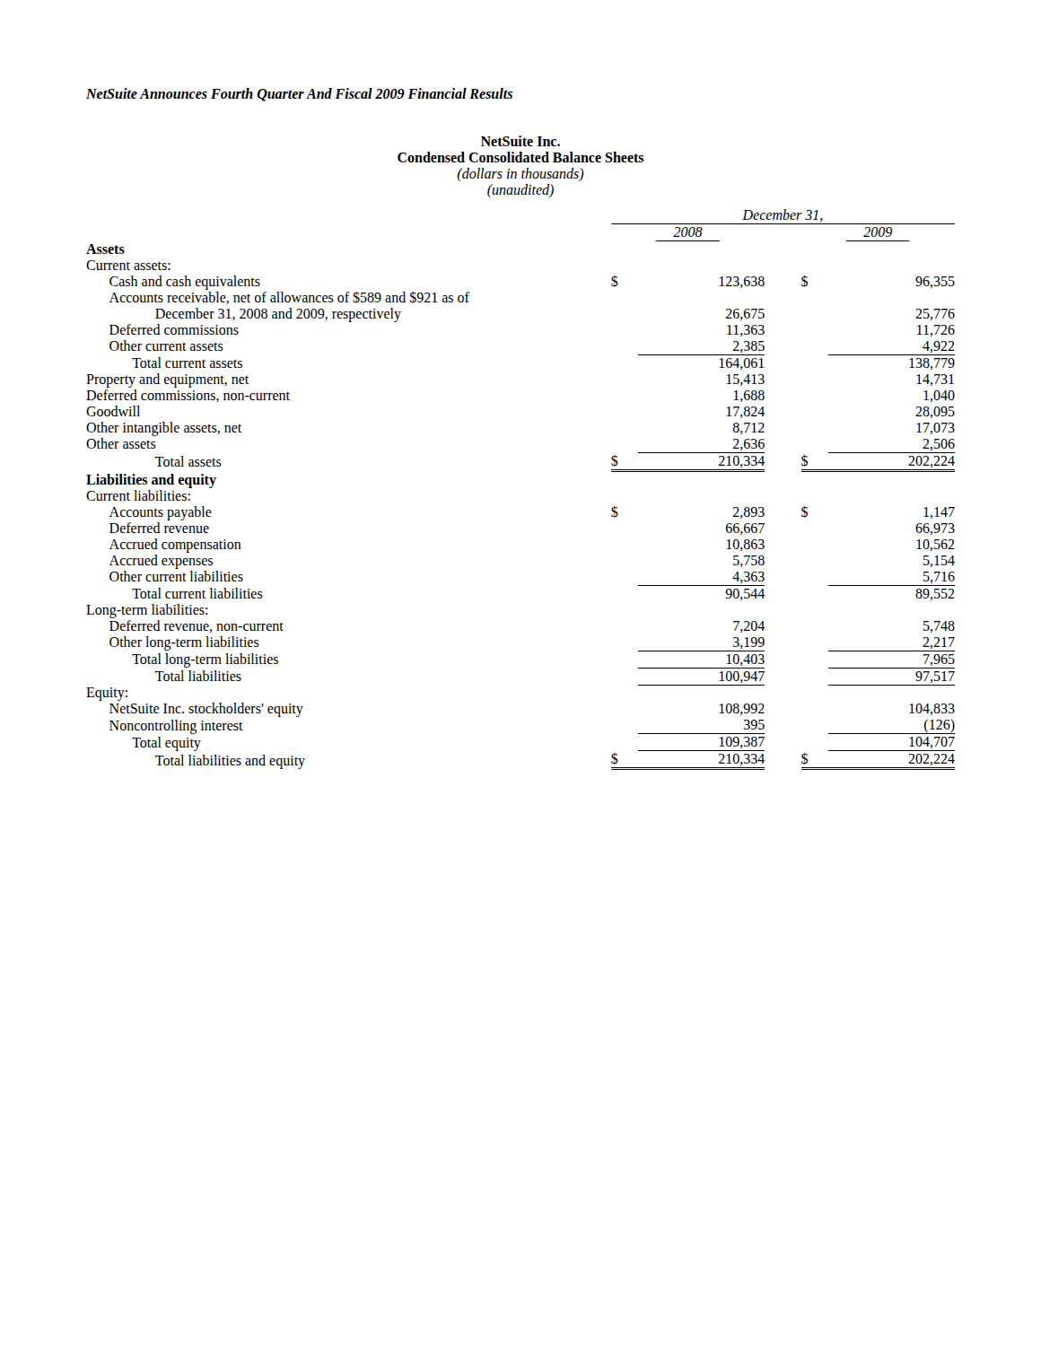NetSuite Announces Fourth Quarter And Fiscal 2009 Financial Results
NetSuite Inc.
Condensed Consolidated Balance Sheets
(dollars in thousands)
(unaudited)
| | December 31, |
| | 2008 | | 2009 |
| Assets | | | | | |
| Current assets: | | | | | |
| Cash and cash equivalents | $ | 123,638 | | $ | 96,355 |
| Accounts receivable, net of allowances of $589 and $921 as of | | | | | |
| December 31, 2008 and 2009, respectively | | 26,675 | | | 25,776 |
| Deferred commissions | | 11,363 | | | 11,726 |
| Other current assets | | 2,385 | | | 4,922 |
| Total current assets | | 164,061 | | | 138,779 |
| Property and equipment, net | | 15,413 | | | 14,731 |
| Deferred commissions, non-current | | 1,688 | | | 1,040 |
| Goodwill | | 17,824 | | | 28,095 |
| Other intangible assets, net | | 8,712 | | | 17,073 |
| Other assets | | 2,636 | | | 2,506 |
| Total assets | $ | 210,334 | | $ | 202,224 |
| Liabilities and equity | | | | | |
| Current liabilities: | | | | | |
| Accounts payable | $ | 2,893 | | $ | 1,147 |
| Deferred revenue | | 66,667 | | | 66,973 |
| Accrued compensation | | 10,863 | | | 10,562 |
| Accrued expenses | | 5,758 | | | 5,154 |
| Other current liabilities | | 4,363 | | | 5,716 |
| Total current liabilities | | 90,544 | | | 89,552 |
| Long-term liabilities: | | | | | |
| Deferred revenue, non-current | | 7,204 | | | 5,748 |
| Other long-term liabilities | | 3,199 | | | 2,217 |
| Total long-term liabilities | | 10,403 | | | 7,965 |
| Total liabilities | | 100,947 | | | 97,517 |
| Equity: | | | | | |
| NetSuite Inc. stockholders' equity | | 108,992 | | | 104,833 |
| Noncontrolling interest | | 395 | | | (126) |
| Total equity | | 109,387 | | | 104,707 |
| Total liabilities and equity | $ | 210,334 | | $ | 202,224 |